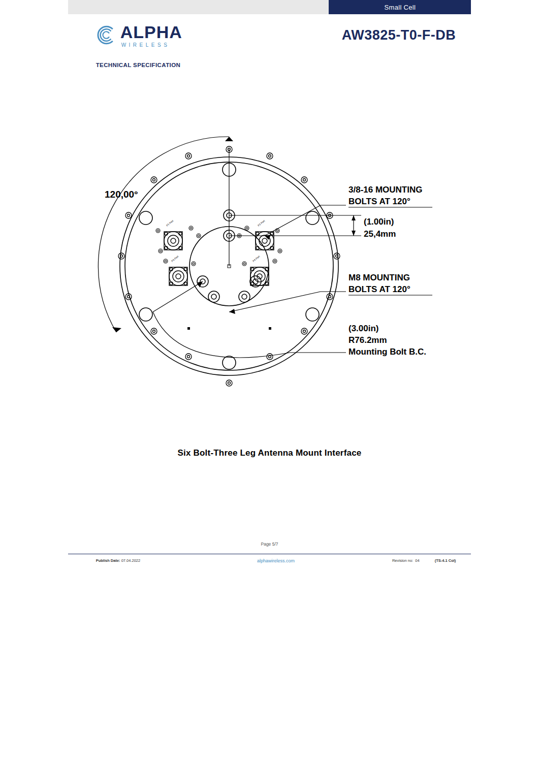Small Cell
ALPHA
WIRELESS
AW3825-T0-F-DB
TECHNICAL SPECIFICATION
P1 Port P2 Port P3 Port P4 Port 120,00° 3/8-16 MOUNTING BOLTS AT 120° (1.00in) 25,4mm M8 MOUNTING BOLTS AT 120° (3.00in) R76.2mm Mounting Bolt B.C.
Six Bolt-Three Leg Antenna Mount Interface
Page 5/7
Publish Date: 07.04.2022
alphawireless.com
Revision no: 04 (TS-4.1 Col)